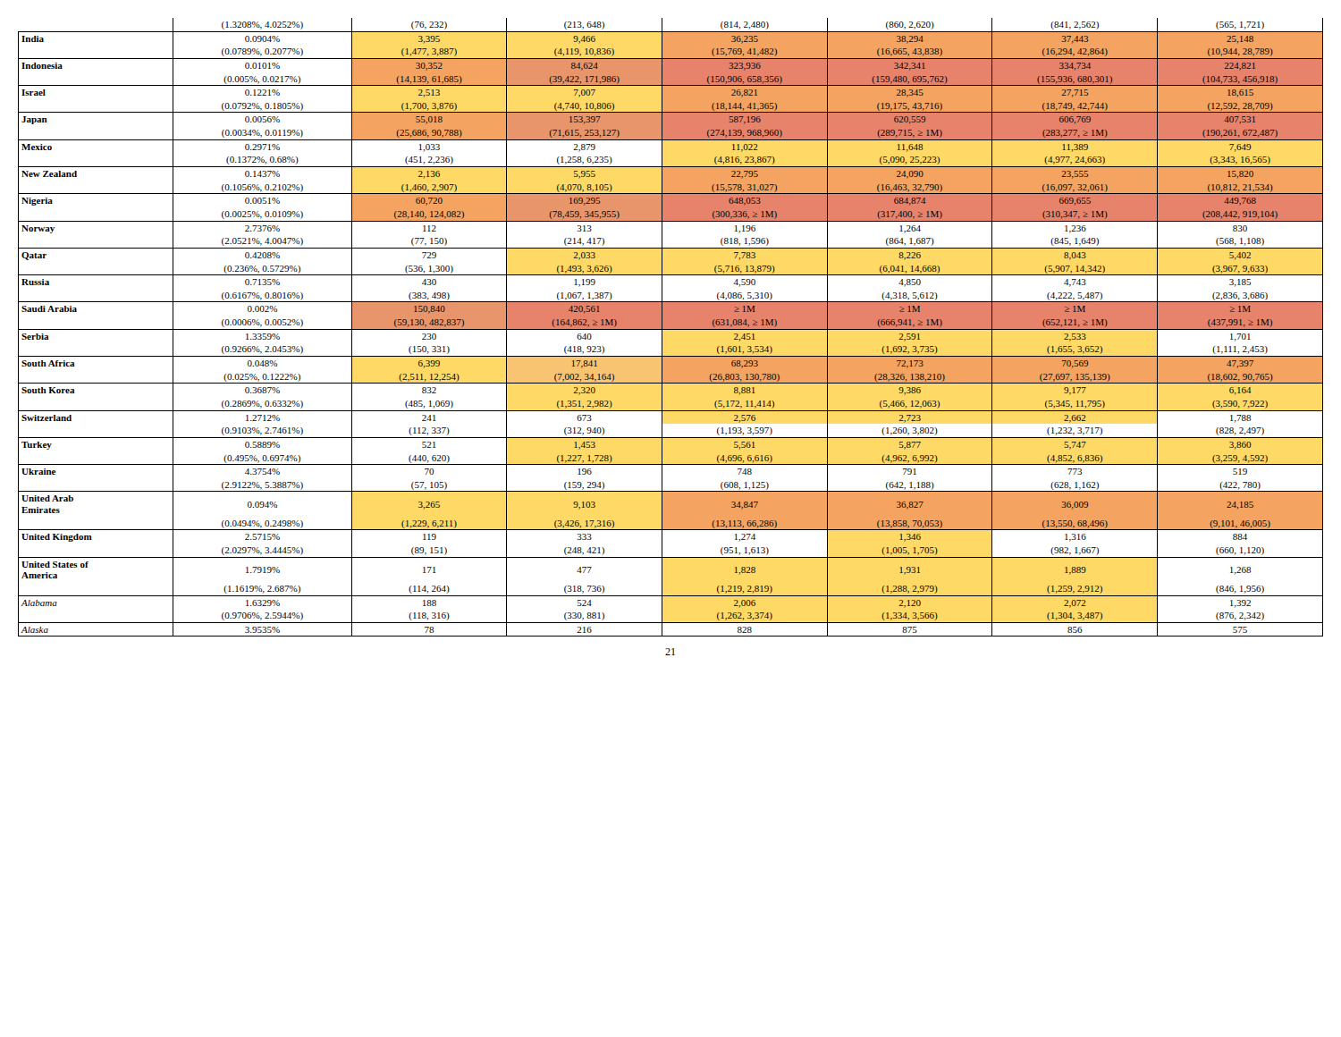| | (1.3208%, 4.0252%) | (76, 232) | (213, 648) | (814, 2,480) | (860, 2,620) | (841, 2,562) | (565, 1,721) |
| India | 0.0904% | 3,395 | 9,466 | 36,235 | 38,294 | 37,443 | 25,148 |
| | (0.0789%, 0.2077%) | (1,477, 3,887) | (4,119, 10,836) | (15,769, 41,482) | (16,665, 43,838) | (16,294, 42,864) | (10,944, 28,789) |
| Indonesia | 0.0101% | 30,352 | 84,624 | 323,936 | 342,341 | 334,734 | 224,821 |
| | (0.005%, 0.0217%) | (14,139, 61,685) | (39,422, 171,986) | (150,906, 658,356) | (159,480, 695,762) | (155,936, 680,301) | (104,733, 456,918) |
| Israel | 0.1221% | 2,513 | 7,007 | 26,821 | 28,345 | 27,715 | 18,615 |
| | (0.0792%, 0.1805%) | (1,700, 3,876) | (4,740, 10,806) | (18,144, 41,365) | (19,175, 43,716) | (18,749, 42,744) | (12,592, 28,709) |
| Japan | 0.0056% | 55,018 | 153,397 | 587,196 | 620,559 | 606,769 | 407,531 |
| | (0.0034%, 0.0119%) | (25,686, 90,788) | (71,615, 253,127) | (274,139, 968,960) | (289,715, ≥ 1M) | (283,277, ≥ 1M) | (190,261, 672,487) |
| Mexico | 0.2971% | 1,033 | 2,879 | 11,022 | 11,648 | 11,389 | 7,649 |
| | (0.1372%, 0.68%) | (451, 2,236) | (1,258, 6,235) | (4,816, 23,867) | (5,090, 25,223) | (4,977, 24,663) | (3,343, 16,565) |
| New Zealand | 0.1437% | 2,136 | 5,955 | 22,795 | 24,090 | 23,555 | 15,820 |
| | (0.1056%, 0.2102%) | (1,460, 2,907) | (4,070, 8,105) | (15,578, 31,027) | (16,463, 32,790) | (16,097, 32,061) | (10,812, 21,534) |
| Nigeria | 0.0051% | 60,720 | 169,295 | 648,053 | 684,874 | 669,655 | 449,768 |
| | (0.0025%, 0.0109%) | (28,140, 124,082) | (78,459, 345,955) | (300,336, ≥ 1M) | (317,400, ≥ 1M) | (310,347, ≥ 1M) | (208,442, 919,104) |
| Norway | 2.7376% | 112 | 313 | 1,196 | 1,264 | 1,236 | 830 |
| | (2.0521%, 4.0047%) | (77, 150) | (214, 417) | (818, 1,596) | (864, 1,687) | (845, 1,649) | (568, 1,108) |
| Qatar | 0.4208% | 729 | 2,033 | 7,783 | 8,226 | 8,043 | 5,402 |
| | (0.236%, 0.5729%) | (536, 1,300) | (1,493, 3,626) | (5,716, 13,879) | (6,041, 14,668) | (5,907, 14,342) | (3,967, 9,633) |
| Russia | 0.7135% | 430 | 1,199 | 4,590 | 4,850 | 4,743 | 3,185 |
| | (0.6167%, 0.8016%) | (383, 498) | (1,067, 1,387) | (4,086, 5,310) | (4,318, 5,612) | (4,222, 5,487) | (2,836, 3,686) |
| Saudi Arabia | 0.002% | 150,840 | 420,561 | ≥ 1M | ≥ 1M | ≥ 1M | ≥ 1M |
| | (0.0006%, 0.0052%) | (59,130, 482,837) | (164,862, ≥ 1M) | (631,084, ≥ 1M) | (666,941, ≥ 1M) | (652,121, ≥ 1M) | (437,991, ≥ 1M) |
| Serbia | 1.3359% | 230 | 640 | 2,451 | 2,591 | 2,533 | 1,701 |
| | (0.9266%, 2.0453%) | (150, 331) | (418, 923) | (1,601, 3,534) | (1,692, 3,735) | (1,655, 3,652) | (1,111, 2,453) |
| South Africa | 0.048% | 6,399 | 17,841 | 68,293 | 72,173 | 70,569 | 47,397 |
| | (0.025%, 0.1222%) | (2,511, 12,254) | (7,002, 34,164) | (26,803, 130,780) | (28,326, 138,210) | (27,697, 135,139) | (18,602, 90,765) |
| South Korea | 0.3687% | 832 | 2,320 | 8,881 | 9,386 | 9,177 | 6,164 |
| | (0.2869%, 0.6332%) | (485, 1,069) | (1,351, 2,982) | (5,172, 11,414) | (5,466, 12,063) | (5,345, 11,795) | (3,590, 7,922) |
| Switzerland | 1.2712% | 241 | 673 | 2,576 | 2,723 | 2,662 | 1,788 |
| | (0.9103%, 2.7461%) | (112, 337) | (312, 940) | (1,193, 3,597) | (1,260, 3,802) | (1,232, 3,717) | (828, 2,497) |
| Turkey | 0.5889% | 521 | 1,453 | 5,561 | 5,877 | 5,747 | 3,860 |
| | (0.495%, 0.6974%) | (440, 620) | (1,227, 1,728) | (4,696, 6,616) | (4,962, 6,992) | (4,852, 6,836) | (3,259, 4,592) |
| Ukraine | 4.3754% | 70 | 196 | 748 | 791 | 773 | 519 |
| | (2.9122%, 5.3887%) | (57, 105) | (159, 294) | (608, 1,125) | (642, 1,188) | (628, 1,162) | (422, 780) |
| United Arab Emirates | 0.094% | 3,265 | 9,103 | 34,847 | 36,827 | 36,009 | 24,185 |
| | (0.0494%, 0.2498%) | (1,229, 6,211) | (3,426, 17,316) | (13,113, 66,286) | (13,858, 70,053) | (13,550, 68,496) | (9,101, 46,005) |
| United Kingdom | 2.5715% | 119 | 333 | 1,274 | 1,346 | 1,316 | 884 |
| | (2.0297%, 3.4445%) | (89, 151) | (248, 421) | (951, 1,613) | (1,005, 1,705) | (982, 1,667) | (660, 1,120) |
| United States of America | 1.7919% | 171 | 477 | 1,828 | 1,931 | 1,889 | 1,268 |
| | (1.1619%, 2.687%) | (114, 264) | (318, 736) | (1,219, 2,819) | (1,288, 2,979) | (1,259, 2,912) | (846, 1,956) |
| Alabama | 1.6329% | 188 | 524 | 2,006 | 2,120 | 2,072 | 1,392 |
| | (0.9706%, 2.5944%) | (118, 316) | (330, 881) | (1,262, 3,374) | (1,334, 3,566) | (1,304, 3,487) | (876, 2,342) |
| Alaska | 3.9535% | 78 | 216 | 828 | 875 | 856 | 575 |
21